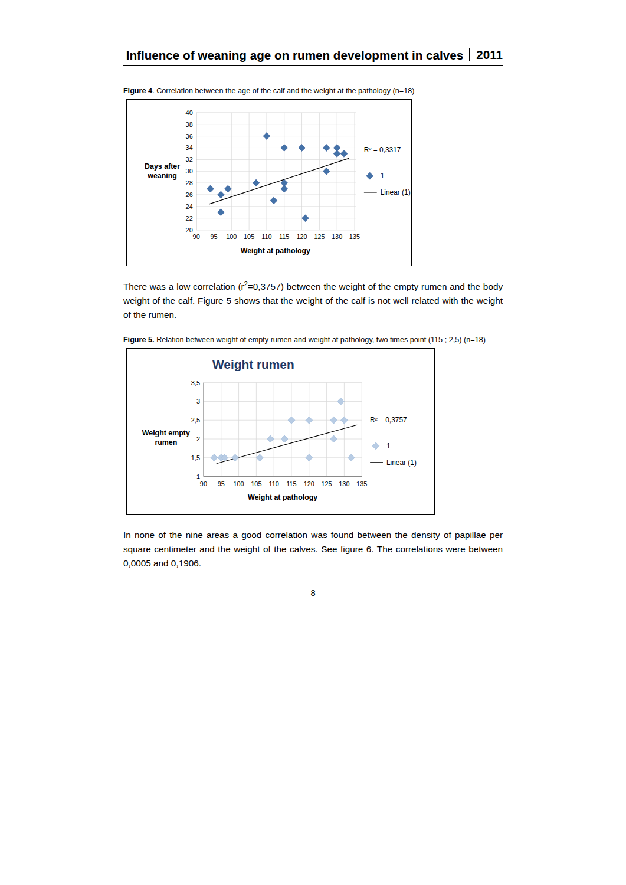Influence of weaning age on rumen development in calves
2011
Figure 4. Correlation between the age of the calf and the weight at the pathology (n=18)
40 38 36 34 32 30 28 26 24 22 20 90 95 100 105 110 115 120 125 130 135 Weight at pathology Days after weaning R² = 0,3317 1 Linear (1)
There was a low correlation (r2=0,3757) between the weight of the empty rumen and the body weight of the calf. Figure 5 shows that the weight of the calf is not well related with the weight of the rumen.
Figure 5. Relation between weight of empty rumen and weight at pathology, two times point (115 ; 2,5) (n=18)
Weight rumen 3,5 3 2,5 2 1,5 1 90 95 100 105 110 115 120 125 130 135 Weight at pathology Weight empty rumen R² = 0,3757 1 Linear (1)
In none of the nine areas a good correlation was found between the density of papillae per square centimeter and the weight of the calves. See figure 6. The correlations were between 0,0005 and 0,1906.
8